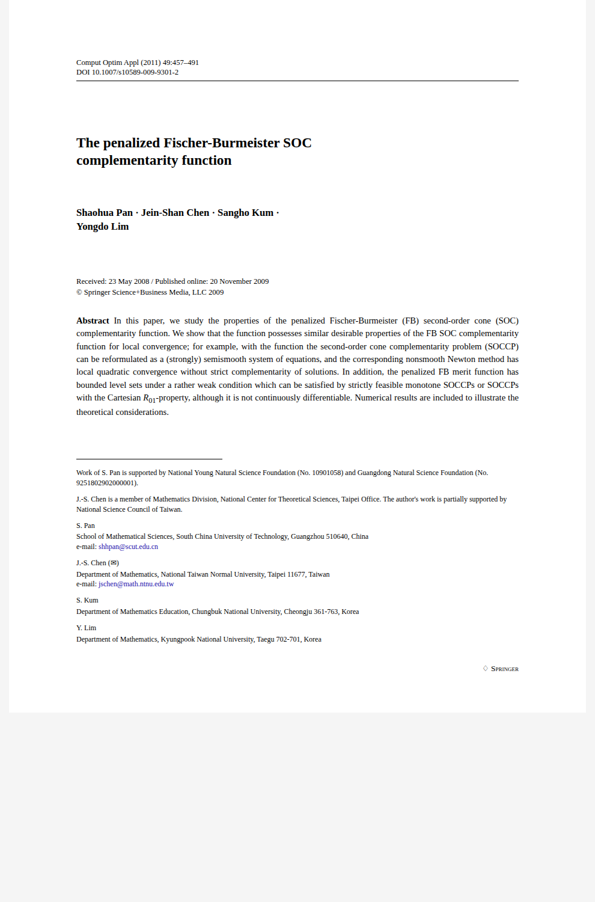Comput Optim Appl (2011) 49:457–491
DOI 10.1007/s10589-009-9301-2
The penalized Fischer-Burmeister SOC
complementarity function
Shaohua Pan · Jein-Shan Chen · Sangho Kum ·
Yongdo Lim
Received: 23 May 2008 / Published online: 20 November 2009
© Springer Science+Business Media, LLC 2009
Abstract In this paper, we study the properties of the penalized Fischer-Burmeister (FB) second-order cone (SOC) complementarity function. We show that the function possesses similar desirable properties of the FB SOC complementarity function for local convergence; for example, with the function the second-order cone complementarity problem (SOCCP) can be reformulated as a (strongly) semismooth system of equations, and the corresponding nonsmooth Newton method has local quadratic convergence without strict complementarity of solutions. In addition, the penalized FB merit function has bounded level sets under a rather weak condition which can be satisfied by strictly feasible monotone SOCCPs or SOCCPs with the Cartesian R01-property, although it is not continuously differentiable. Numerical results are included to illustrate the theoretical considerations.
Work of S. Pan is supported by National Young Natural Science Foundation (No. 10901058) and Guangdong Natural Science Foundation (No. 9251802902000001).
J.-S. Chen is a member of Mathematics Division, National Center for Theoretical Sciences, Taipei Office. The author's work is partially supported by National Science Council of Taiwan.
S. Pan
School of Mathematical Sciences, South China University of Technology, Guangzhou 510640, China
e-mail: shhpan@scut.edu.cn
J.-S. Chen (✉)
Department of Mathematics, National Taiwan Normal University, Taipei 11677, Taiwan
e-mail: jschen@math.ntnu.edu.tw
S. Kum
Department of Mathematics Education, Chungbuk National University, Cheongju 361-763, Korea
Y. Lim
Department of Mathematics, Kyungpook National University, Taegu 702-701, Korea
♢ Springer